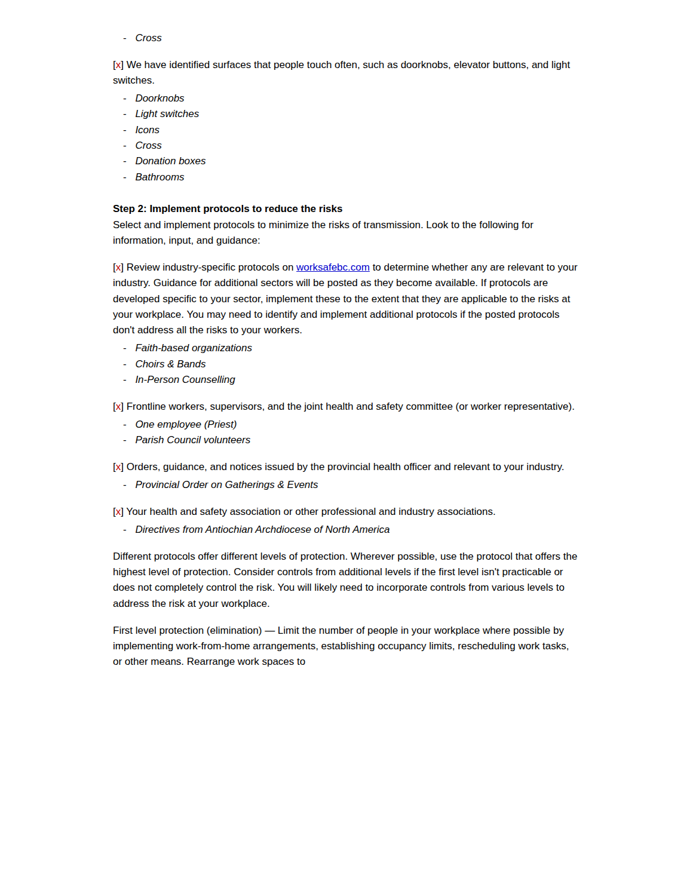Cross
[x] We have identified surfaces that people touch often, such as doorknobs, elevator buttons, and light switches.
Doorknobs
Light switches
Icons
Cross
Donation boxes
Bathrooms
Step 2: Implement protocols to reduce the risks
Select and implement protocols to minimize the risks of transmission. Look to the following for information, input, and guidance:
[x] Review industry-specific protocols on worksafebc.com to determine whether any are relevant to your industry. Guidance for additional sectors will be posted as they become available. If protocols are developed specific to your sector, implement these to the extent that they are applicable to the risks at your workplace. You may need to identify and implement additional protocols if the posted protocols don't address all the risks to your workers.
Faith-based organizations
Choirs & Bands
In-Person Counselling
[x] Frontline workers, supervisors, and the joint health and safety committee (or worker representative).
One employee (Priest)
Parish Council volunteers
[x] Orders, guidance, and notices issued by the provincial health officer and relevant to your industry.
Provincial Order on Gatherings & Events
[x] Your health and safety association or other professional and industry associations.
Directives from Antiochian Archdiocese of North America
Different protocols offer different levels of protection. Wherever possible, use the protocol that offers the highest level of protection. Consider controls from additional levels if the first level isn't practicable or does not completely control the risk. You will likely need to incorporate controls from various levels to address the risk at your workplace.
First level protection (elimination) — Limit the number of people in your workplace where possible by implementing work-from-home arrangements, establishing occupancy limits, rescheduling work tasks, or other means. Rearrange work spaces to